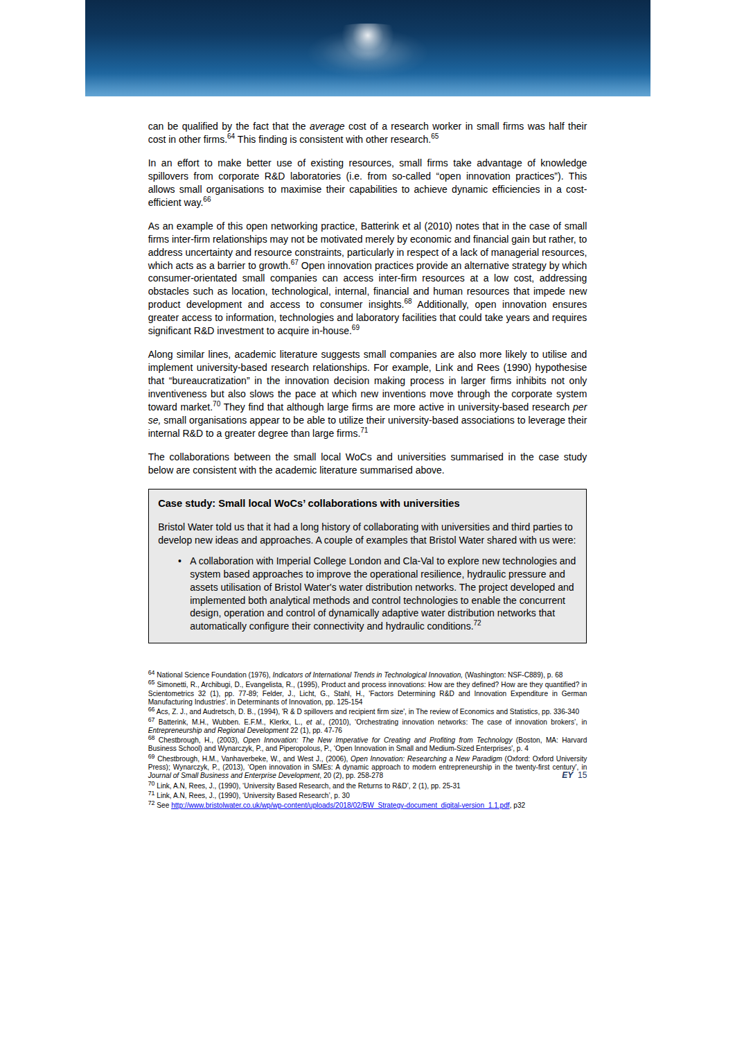can be qualified by the fact that the average cost of a research worker in small firms was half their cost in other firms.64 This finding is consistent with other research.65
In an effort to make better use of existing resources, small firms take advantage of knowledge spillovers from corporate R&D laboratories (i.e. from so-called “open innovation practices”). This allows small organisations to maximise their capabilities to achieve dynamic efficiencies in a cost-efficient way.66
As an example of this open networking practice, Batterink et al (2010) notes that in the case of small firms inter-firm relationships may not be motivated merely by economic and financial gain but rather, to address uncertainty and resource constraints, particularly in respect of a lack of managerial resources, which acts as a barrier to growth.67 Open innovation practices provide an alternative strategy by which consumer-orientated small companies can access inter-firm resources at a low cost, addressing obstacles such as location, technological, internal, financial and human resources that impede new product development and access to consumer insights.68 Additionally, open innovation ensures greater access to information, technologies and laboratory facilities that could take years and requires significant R&D investment to acquire in-house.69
Along similar lines, academic literature suggests small companies are also more likely to utilise and implement university-based research relationships. For example, Link and Rees (1990) hypothesise that “bureaucratization” in the innovation decision making process in larger firms inhibits not only inventiveness but also slows the pace at which new inventions move through the corporate system toward market.70 They find that although large firms are more active in university-based research per se, small organisations appear to be able to utilize their university-based associations to leverage their internal R&D to a greater degree than large firms.71
The collaborations between the small local WoCs and universities summarised in the case study below are consistent with the academic literature summarised above.
Case study: Small local WoCs’ collaborations with universities
Bristol Water told us that it had a long history of collaborating with universities and third parties to develop new ideas and approaches. A couple of examples that Bristol Water shared with us were:
A collaboration with Imperial College London and Cla-Val to explore new technologies and system based approaches to improve the operational resilience, hydraulic pressure and assets utilisation of Bristol Water's water distribution networks. The project developed and implemented both analytical methods and control technologies to enable the concurrent design, operation and control of dynamically adaptive water distribution networks that automatically configure their connectivity and hydraulic conditions.72
64 National Science Foundation (1976), Indicators of International Trends in Technological Innovation, (Washington: NSF-C889), p. 68
65 Simonetti, R., Archibugi, D., Evangelista, R., (1995), Product and process innovations: How are they defined? How are they quantified? in Scientometrics 32 (1), pp. 77-89; Felder, J., Licht, G., Stahl, H., 'Factors Determining R&D and Innovation Expenditure in German Manufacturing Industries'. in Determinants of Innovation, pp. 125-154
66 Acs, Z. J., and Audretsch, D. B., (1994), 'R & D spillovers and recipient firm size', in The review of Economics and Statistics, pp. 336-340
67 Batterink, M.H., Wubben. E.F.M., Klerkx, L., et al., (2010), ‘Orchestrating innovation networks: The case of innovation brokers’, in Entrepreneurship and Regional Development 22 (1), pp. 47-76
68 Chestbrough, H., (2003), Open Innovation: The New Imperative for Creating and Profiting from Technology (Boston, MA: Harvard Business School) and Wynarczyk, P., and Piperopolous, P., ‘Open Innovation in Small and Medium-Sized Enterprises', p. 4
69 Chestbrough, H.M., Vanhaverbeke, W., and West J., (2006), Open Innovation: Researching a New Paradigm (Oxford: Oxford University Press); Wynarczyk, P., (2013), ‘Open innovation in SMEs: A dynamic approach to modern entrepreneurship in the twenty-first century', in Journal of Small Business and Enterprise Development, 20 (2), pp. 258-278
70 Link, A.N, Rees, J., (1990), ‘University Based Research, and the Returns to R&D’, 2 (1), pp. 25-31
71 Link, A.N, Rees, J., (1990), ‘University Based Research’, p. 30
72 See http://www.bristolwater.co.uk/wp/wp-content/uploads/2018/02/BW_Strategy-document_digital-version_1.1.pdf, p32
EY 15